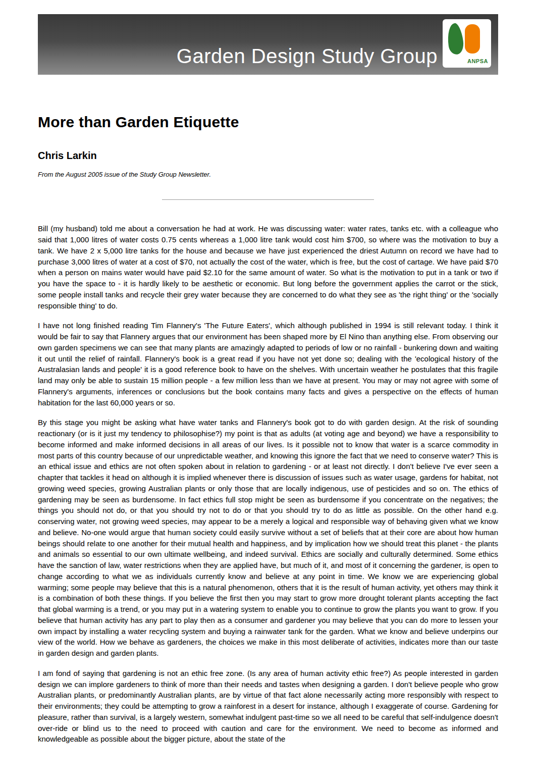Garden Design Study Group
ANPSA
More than Garden Etiquette
Chris Larkin
From the August 2005 issue of the Study Group Newsletter.
Bill (my husband) told me about a conversation he had at work. He was discussing water: water rates, tanks etc. with a colleague who said that 1,000 litres of water costs 0.75 cents whereas a 1,000 litre tank would cost him $700, so where was the motivation to buy a tank. We have 2 x 5,000 litre tanks for the house and because we have just experienced the driest Autumn on record we have had to purchase 3,000 litres of water at a cost of $70, not actually the cost of the water, which is free, but the cost of cartage. We have paid $70 when a person on mains water would have paid $2.10 for the same amount of water. So what is the motivation to put in a tank or two if you have the space to - it is hardly likely to be aesthetic or economic. But long before the government applies the carrot or the stick, some people install tanks and recycle their grey water because they are concerned to do what they see as 'the right thing' or the 'socially responsible thing' to do.
I have not long finished reading Tim Flannery's 'The Future Eaters', which although published in 1994 is still relevant today. I think it would be fair to say that Flannery argues that our environment has been shaped more by El Nino than anything else. From observing our own garden specimens we can see that many plants are amazingly adapted to periods of low or no rainfall - bunkering down and waiting it out until the relief of rainfall. Flannery's book is a great read if you have not yet done so; dealing with the 'ecological history of the Australasian lands and people' it is a good reference book to have on the shelves. With uncertain weather he postulates that this fragile land may only be able to sustain 15 million people - a few million less than we have at present. You may or may not agree with some of Flannery's arguments, inferences or conclusions but the book contains many facts and gives a perspective on the effects of human habitation for the last 60,000 years or so.
By this stage you might be asking what have water tanks and Flannery's book got to do with garden design. At the risk of sounding reactionary (or is it just my tendency to philosophise?) my point is that as adults (at voting age and beyond) we have a responsibility to become informed and make informed decisions in all areas of our lives. Is it possible not to know that water is a scarce commodity in most parts of this country because of our unpredictable weather, and knowing this ignore the fact that we need to conserve water? This is an ethical issue and ethics are not often spoken about in relation to gardening - or at least not directly. I don't believe I've ever seen a chapter that tackles it head on although it is implied whenever there is discussion of issues such as water usage, gardens for habitat, not growing weed species, growing Australian plants or only those that are locally indigenous, use of pesticides and so on. The ethics of gardening may be seen as burdensome. In fact ethics full stop might be seen as burdensome if you concentrate on the negatives; the things you should not do, or that you should try not to do or that you should try to do as little as possible. On the other hand e.g. conserving water, not growing weed species, may appear to be a merely a logical and responsible way of behaving given what we know and believe. No-one would argue that human society could easily survive without a set of beliefs that at their core are about how human beings should relate to one another for their mutual health and happiness, and by implication how we should treat this planet - the plants and animals so essential to our own ultimate wellbeing, and indeed survival. Ethics are socially and culturally determined. Some ethics have the sanction of law, water restrictions when they are applied have, but much of it, and most of it concerning the gardener, is open to change according to what we as individuals currently know and believe at any point in time. We know we are experiencing global warming; some people may believe that this is a natural phenomenon, others that it is the result of human activity, yet others may think it is a combination of both these things. If you believe the first then you may start to grow more drought tolerant plants accepting the fact that global warming is a trend, or you may put in a watering system to enable you to continue to grow the plants you want to grow. If you believe that human activity has any part to play then as a consumer and gardener you may believe that you can do more to lessen your own impact by installing a water recycling system and buying a rainwater tank for the garden. What we know and believe underpins our view of the world. How we behave as gardeners, the choices we make in this most deliberate of activities, indicates more than our taste in garden design and garden plants.
I am fond of saying that gardening is not an ethic free zone. (Is any area of human activity ethic free?) As people interested in garden design we can implore gardeners to think of more than their needs and tastes when designing a garden. I don't believe people who grow Australian plants, or predominantly Australian plants, are by virtue of that fact alone necessarily acting more responsibly with respect to their environments; they could be attempting to grow a rainforest in a desert for instance, although I exaggerate of course. Gardening for pleasure, rather than survival, is a largely western, somewhat indulgent past-time so we all need to be careful that self-indulgence doesn't over-ride or blind us to the need to proceed with caution and care for the environment. We need to become as informed and knowledgeable as possible about the bigger picture, about the state of the